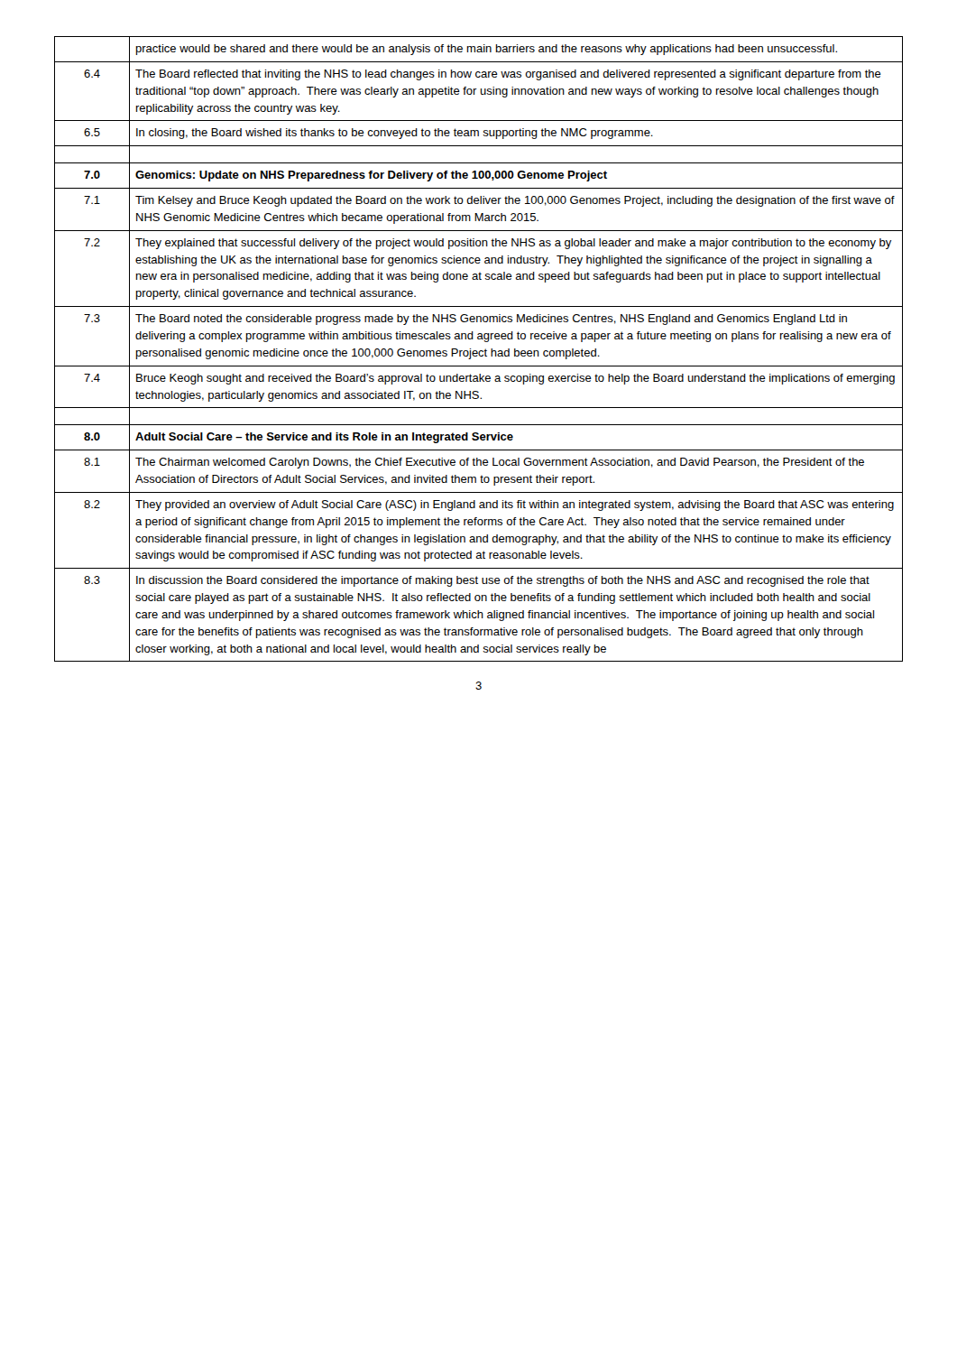| | practice would be shared and there would be an analysis of the main barriers and the reasons why applications had been unsuccessful. |
| 6.4 | The Board reflected that inviting the NHS to lead changes in how care was organised and delivered represented a significant departure from the traditional “top down” approach. There was clearly an appetite for using innovation and new ways of working to resolve local challenges though replicability across the country was key. |
| 6.5 | In closing, the Board wished its thanks to be conveyed to the team supporting the NMC programme. |
| 7.0 | Genomics: Update on NHS Preparedness for Delivery of the 100,000 Genome Project |
| 7.1 | Tim Kelsey and Bruce Keogh updated the Board on the work to deliver the 100,000 Genomes Project, including the designation of the first wave of NHS Genomic Medicine Centres which became operational from March 2015. |
| 7.2 | They explained that successful delivery of the project would position the NHS as a global leader and make a major contribution to the economy by establishing the UK as the international base for genomics science and industry. They highlighted the significance of the project in signalling a new era in personalised medicine, adding that it was being done at scale and speed but safeguards had been put in place to support intellectual property, clinical governance and technical assurance. |
| 7.3 | The Board noted the considerable progress made by the NHS Genomics Medicines Centres, NHS England and Genomics England Ltd in delivering a complex programme within ambitious timescales and agreed to receive a paper at a future meeting on plans for realising a new era of personalised genomic medicine once the 100,000 Genomes Project had been completed. |
| 7.4 | Bruce Keogh sought and received the Board’s approval to undertake a scoping exercise to help the Board understand the implications of emerging technologies, particularly genomics and associated IT, on the NHS. |
| 8.0 | Adult Social Care – the Service and its Role in an Integrated Service |
| 8.1 | The Chairman welcomed Carolyn Downs, the Chief Executive of the Local Government Association, and David Pearson, the President of the Association of Directors of Adult Social Services, and invited them to present their report. |
| 8.2 | They provided an overview of Adult Social Care (ASC) in England and its fit within an integrated system, advising the Board that ASC was entering a period of significant change from April 2015 to implement the reforms of the Care Act. They also noted that the service remained under considerable financial pressure, in light of changes in legislation and demography, and that the ability of the NHS to continue to make its efficiency savings would be compromised if ASC funding was not protected at reasonable levels. |
| 8.3 | In discussion the Board considered the importance of making best use of the strengths of both the NHS and ASC and recognised the role that social care played as part of a sustainable NHS. It also reflected on the benefits of a funding settlement which included both health and social care and was underpinned by a shared outcomes framework which aligned financial incentives. The importance of joining up health and social care for the benefits of patients was recognised as was the transformative role of personalised budgets. The Board agreed that only through closer working, at both a national and local level, would health and social services really be |
3